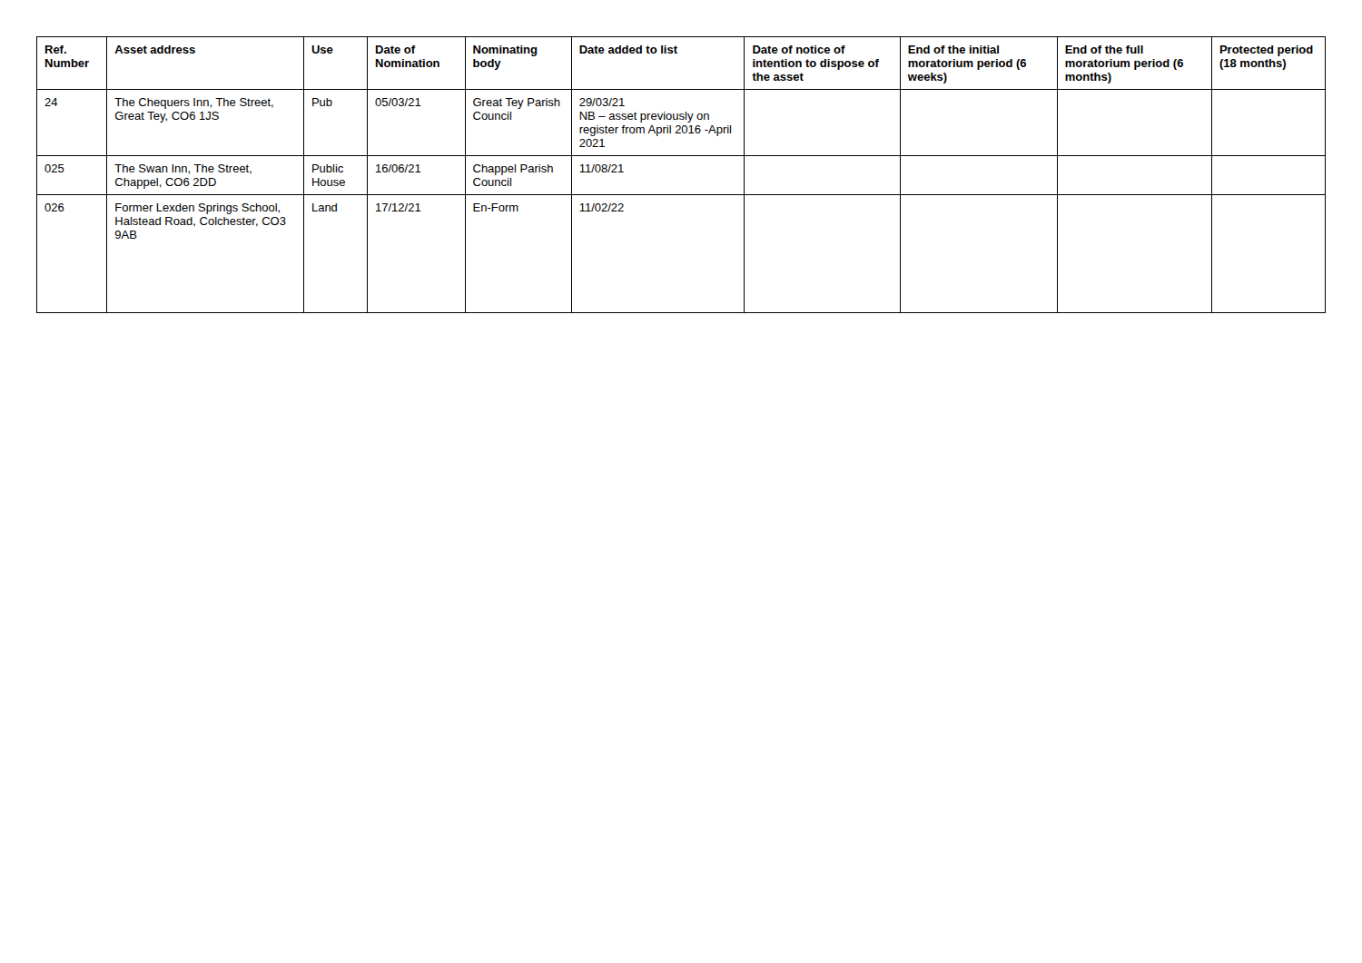| Ref. Number | Asset address | Use | Date of Nomination | Nominating body | Date added to list | Date of notice of intention to dispose of the asset | End of the initial moratorium period (6 weeks) | End of the full moratorium period (6 months) | Protected period (18 months) |
| --- | --- | --- | --- | --- | --- | --- | --- | --- | --- |
| 24 | The Chequers Inn, The Street, Great Tey, CO6 1JS | Pub | 05/03/21 | Great Tey Parish Council | 29/03/21 NB – asset previously on register from April 2016 -April 2021 | | | | |
| 025 | The Swan Inn, The Street, Chappel, CO6 2DD | Public House | 16/06/21 | Chappel Parish Council | 11/08/21 | | | | |
| 026 | Former Lexden Springs School, Halstead Road, Colchester, CO3 9AB | Land | 17/12/21 | En-Form | 11/02/22 | | | | |